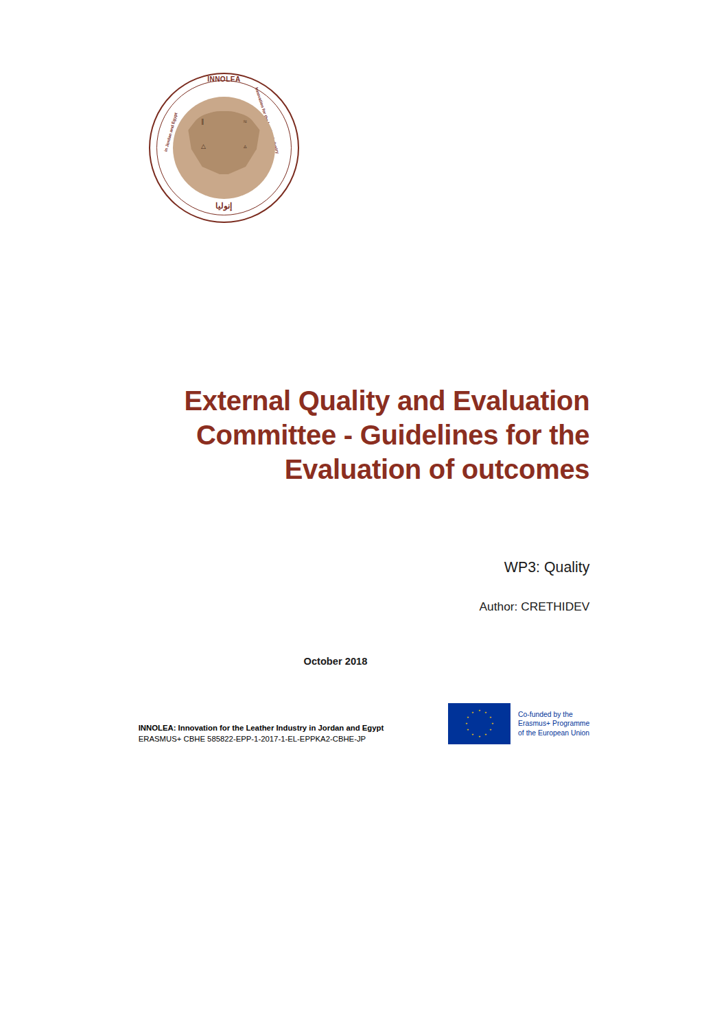INNOLEA
in Jordan and Egypt
Innovation for the Leather Industry
∥≈
△▵
إنوليا
External Quality and Evaluation Committee - Guidelines for the Evaluation of outcomes
WP3: Quality
Author: CRETHIDEV
October 2018
INNOLEA: Innovation for the Leather Industry in Jordan and Egypt
ERASMUS+ CBHE 585822-EPP-1-2017-1-EL-EPPKA2-CBHE-JP
★ ★ ★ ★ ★ ★ ★ ★ ★ ★ ★ ★
Co-funded by the
Erasmus+ Programme
of the European Union